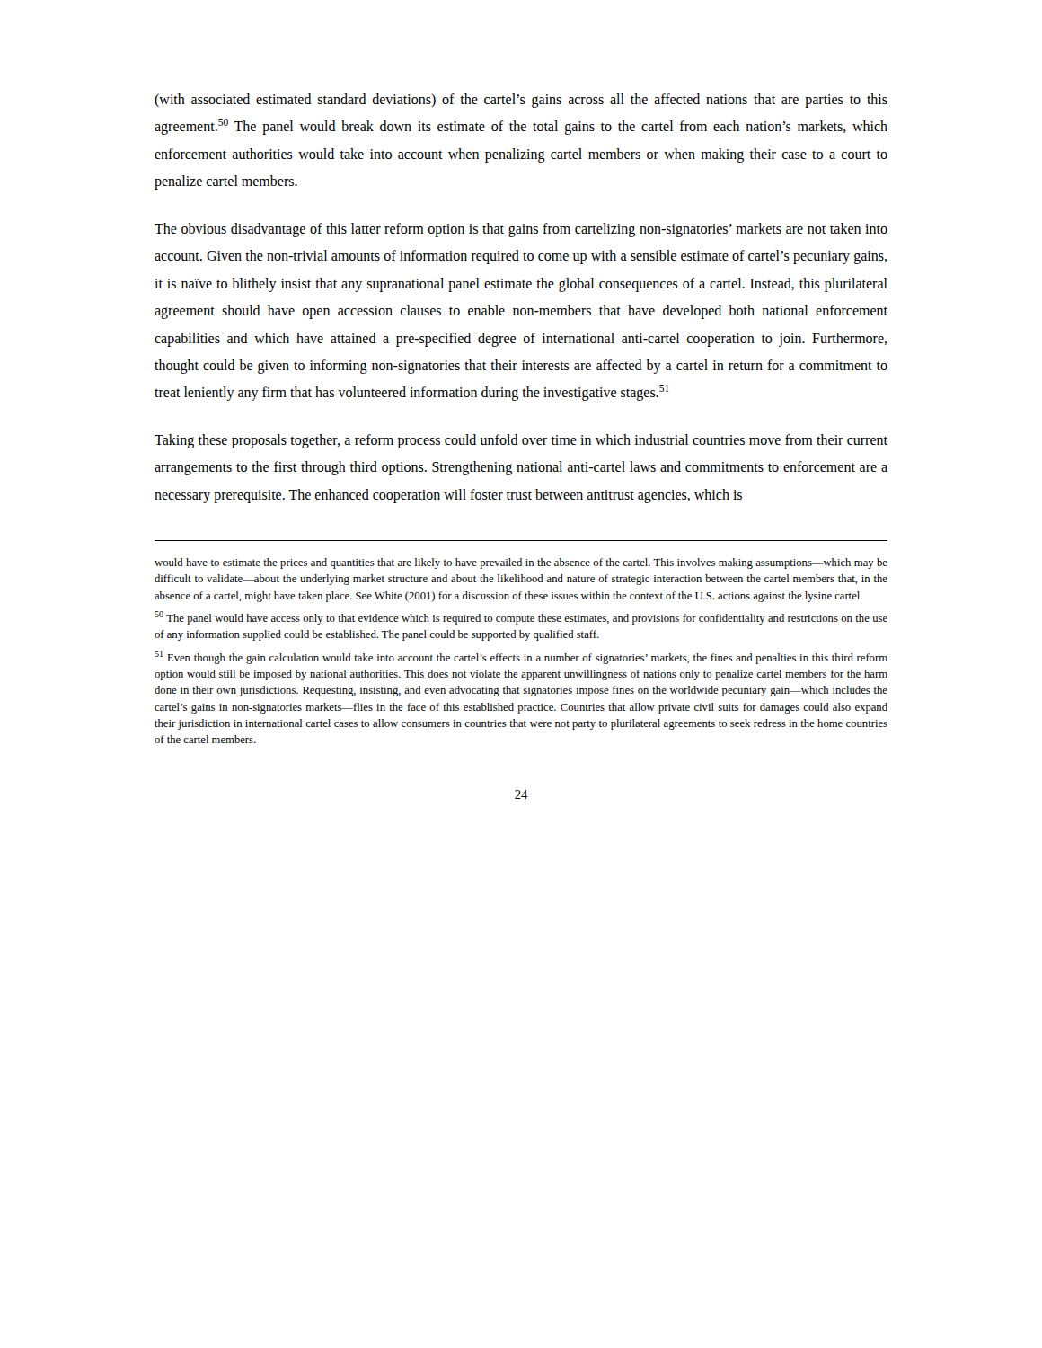(with associated estimated standard deviations) of the cartel’s gains across all the affected nations that are parties to this agreement.50 The panel would break down its estimate of the total gains to the cartel from each nation’s markets, which enforcement authorities would take into account when penalizing cartel members or when making their case to a court to penalize cartel members.
The obvious disadvantage of this latter reform option is that gains from cartelizing non-signatories’ markets are not taken into account. Given the non-trivial amounts of information required to come up with a sensible estimate of cartel’s pecuniary gains, it is naïve to blithely insist that any supranational panel estimate the global consequences of a cartel. Instead, this plurilateral agreement should have open accession clauses to enable non-members that have developed both national enforcement capabilities and which have attained a pre-specified degree of international anti-cartel cooperation to join. Furthermore, thought could be given to informing non-signatories that their interests are affected by a cartel in return for a commitment to treat leniently any firm that has volunteered information during the investigative stages.51
Taking these proposals together, a reform process could unfold over time in which industrial countries move from their current arrangements to the first through third options. Strengthening national anti-cartel laws and commitments to enforcement are a necessary prerequisite. The enhanced cooperation will foster trust between antitrust agencies, which is
would have to estimate the prices and quantities that are likely to have prevailed in the absence of the cartel. This involves making assumptions—which may be difficult to validate—about the underlying market structure and about the likelihood and nature of strategic interaction between the cartel members that, in the absence of a cartel, might have taken place. See White (2001) for a discussion of these issues within the context of the U.S. actions against the lysine cartel.
50 The panel would have access only to that evidence which is required to compute these estimates, and provisions for confidentiality and restrictions on the use of any information supplied could be established. The panel could be supported by qualified staff.
51 Even though the gain calculation would take into account the cartel’s effects in a number of signatories’ markets, the fines and penalties in this third reform option would still be imposed by national authorities. This does not violate the apparent unwillingness of nations only to penalize cartel members for the harm done in their own jurisdictions. Requesting, insisting, and even advocating that signatories impose fines on the worldwide pecuniary gain—which includes the cartel’s gains in non-signatories markets—flies in the face of this established practice. Countries that allow private civil suits for damages could also expand their jurisdiction in international cartel cases to allow consumers in countries that were not party to plurilateral agreements to seek redress in the home countries of the cartel members.
24